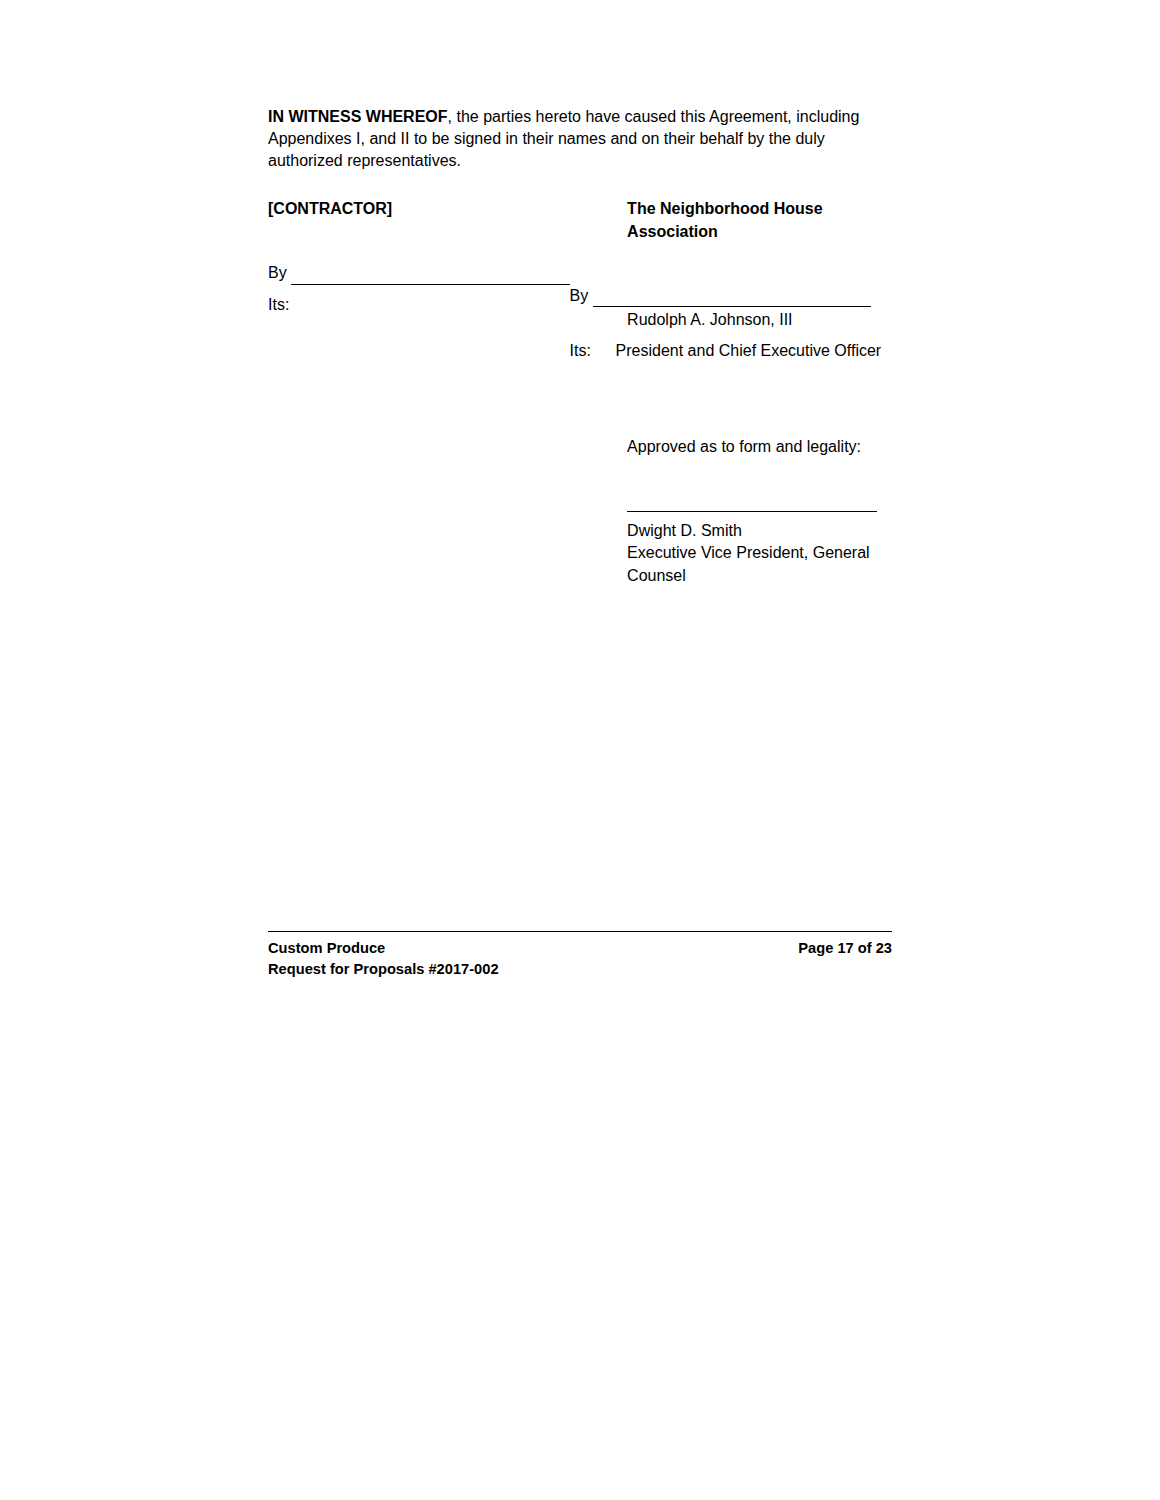IN WITNESS WHEREOF, the parties hereto have caused this Agreement, including Appendixes I, and II to be signed in their names and on their behalf by the duly authorized representatives.
| [CONTRACTOR] By Its: | The Neighborhood House Association By Rudolph A. Johnson, III Its: President and Chief Executive Officer Approved as to form and legality: Dwight D. Smith Executive Vice President, General Counsel |
Custom Produce
Request for Proposals #2017-002
Page 17 of 23